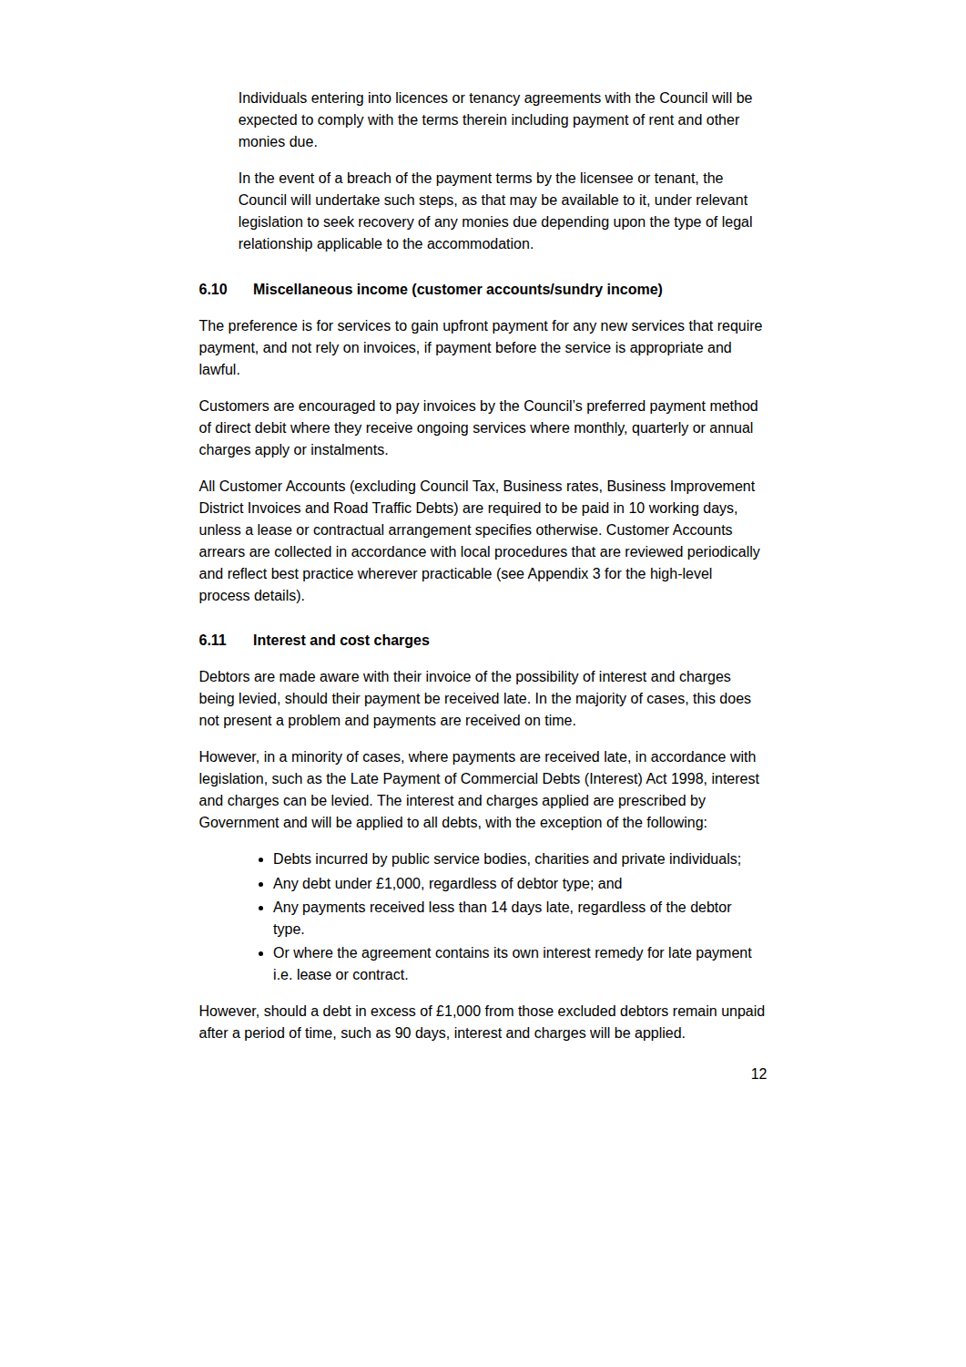Individuals entering into licences or tenancy agreements with the Council will be expected to comply with the terms therein including payment of rent and other monies due.
In the event of a breach of the payment terms by the licensee or tenant, the Council will undertake such steps, as that may be available to it, under relevant legislation to seek recovery of any monies due depending upon the type of legal relationship applicable to the accommodation.
6.10 Miscellaneous income (customer accounts/sundry income)
The preference is for services to gain upfront payment for any new services that require payment, and not rely on invoices, if payment before the service is appropriate and lawful.
Customers are encouraged to pay invoices by the Council’s preferred payment method of direct debit where they receive ongoing services where monthly, quarterly or annual charges apply or instalments.
All Customer Accounts (excluding Council Tax, Business rates, Business Improvement District Invoices and Road Traffic Debts) are required to be paid in 10 working days, unless a lease or contractual arrangement specifies otherwise. Customer Accounts arrears are collected in accordance with local procedures that are reviewed periodically and reflect best practice wherever practicable (see Appendix 3 for the high-level process details).
6.11 Interest and cost charges
Debtors are made aware with their invoice of the possibility of interest and charges being levied, should their payment be received late. In the majority of cases, this does not present a problem and payments are received on time.
However, in a minority of cases, where payments are received late, in accordance with legislation, such as the Late Payment of Commercial Debts (Interest) Act 1998, interest and charges can be levied. The interest and charges applied are prescribed by Government and will be applied to all debts, with the exception of the following:
Debts incurred by public service bodies, charities and private individuals;
Any debt under £1,000, regardless of debtor type; and
Any payments received less than 14 days late, regardless of the debtor type.
Or where the agreement contains its own interest remedy for late payment i.e. lease or contract.
However, should a debt in excess of £1,000 from those excluded debtors remain unpaid after a period of time, such as 90 days, interest and charges will be applied.
12